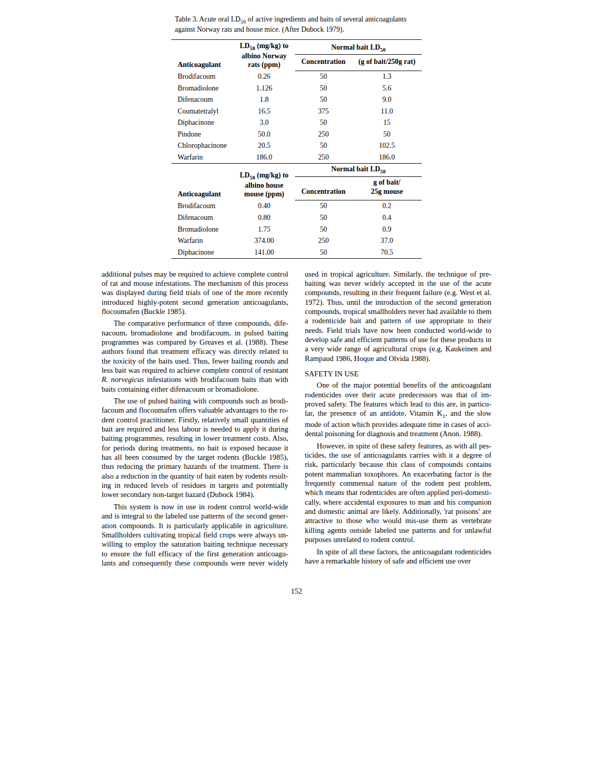Table 3. Acute oral LD50 of active ingredients and baits of several anticoagulants against Norway rats and house mice. (After Dubock 1979).
| Anticoagulant | LD 50 (mg/kg) to albino Norway rats (ppm) | Normal bait LD 50 |
| --- | --- | --- |
| Concentration | (g of bait/250g rat) |
| Brodifacoum | 0.26 | 50 | 1.3 |
| Bromadiolone | 1.126 | 50 | 5.6 |
| Difenacoum | 1.8 | 50 | 9.0 |
| Coumatetralyl | 16.5 | 375 | 11.0 |
| Diphacinone | 3.0 | 50 | 15 |
| Pindone | 50.0 | 250 | 50 |
| Chlorophacinone | 20.5 | 50 | 102.5 |
| Warfarin | 186.0 | 250 | 186.0 |
| Anticoagulant | LD 50 (mg/kg) to albino house mouse (ppm) | Normal bait LD 50 |
| Concentration | g of bait/ 25g mouse |
| Brodifacoum | 0.40 | 50 | 0.2 |
| Difenacoum | 0.80 | 50 | 0.4 |
| Bromadiolone | 1.75 | 50 | 0.9 |
| Warfarin | 374.00 | 250 | 37.0 |
| Diphacinone | 141.00 | 50 | 70.5 |
additional pulses may be required to achieve complete control of rat and mouse infestations. The mechanism of this process was displayed during field trials of one of the more recently introduced highly-potent second generation anticoagulants, flocoumafen (Buckle 1985).
The comparative performance of three compounds, difenacoum, bromadiolone and brodifacoum, in pulsed baiting programmes was compared by Greaves et al. (1988). These authors found that treatment efficacy was directly related to the toxicity of the baits used. Thus, fewer bailing rounds and less bait was required to achieve complete control of resistant R. norvegicus infestations with brodifacoum baits than with baits containing either difenacoum or bromadiolone.
The use of pulsed baiting with compounds such as brodifacoum and flocoumafen offers valuable advantages to the rodent control practitioner. Firstly, relatively small quantities of bait are required and less labour is needed to apply it during baiting programmes, resulting in lower treatment costs. Also, for periods during treatments, no bait is exposed because it has all been consumed by the target rodents (Buckle 1985), thus reducing the primary hazards of the treatment. There is also a reduction in the quantity of bait eaten by rodents resulting in reduced levels of residues in targets and potentially lower secondary non-target hazard (Dubock 1984).
This system is now in use in rodent control world-wide and is integral to the labeled use patterns of the second generation compounds. It is particularly applicable in agriculture. Smallholders cultivating tropical field crops were always unwilling to employ the saturation baiting technique necessary to ensure the full efficacy of the first generation anticoagulants and consequently these compounds were never widely used in tropical agriculture. Similarly, the technique of prebaiting was never widely accepted in the use of the acute compounds, resulting in their frequent failure (e.g. West et al. 1972). Thus, until the introduction of the second generation compounds, tropical smallholders never had available to them a rodenticide bait and pattern of use appropriate to their needs. Field trials have now been conducted world-wide to develop safe and efficient patterns of use for these products in a very wide range of agricultural crops (e.g. Kaukeinen and Rampaud 1986, Hoque and Olvida 1988).
Safety in use
One of the major potential benefits of the anticoagulant rodenticides over their acute predecessors was that of improved safety. The features which lead to this are, in particular, the presence of an antidote, Vitamin K1, and the slow mode of action which provides adequate time in cases of accidental poisoning for diagnosis and treatment (Anon. 1988).
However, in spite of these safety features, as with all pesticides, the use of anticoagulants carries with it a degree of risk, particularly because this class of compounds contains potent mammalian toxophores. An exacerbating factor is the frequently commensal nature of the rodent pest problem, which means that rodenticides are often applied peri-domestically, where accidental exposures to man and his companion and domestic animal are likely. Additionally, 'rat poisons' are attractive to those who would mis-use them as vertebrate killing agents outside labeled use patterns and for unlawful purposes unrelated to rodent control.
In spite of all these factors, the anticoagulant rodenticides have a remarkable history of safe and efficient use over
152